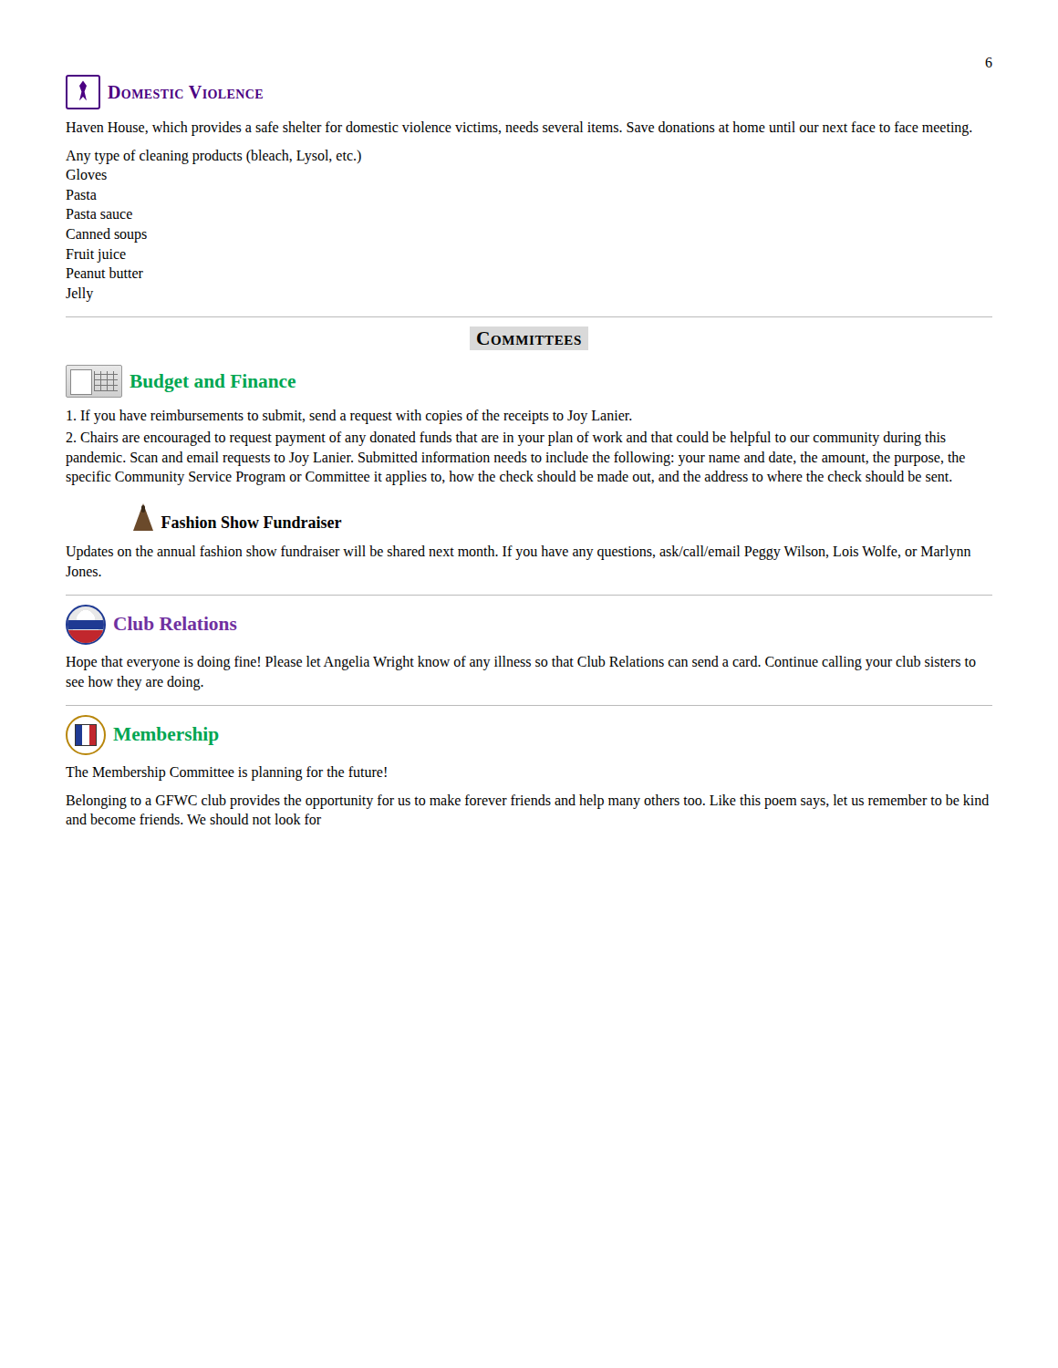6
Domestic Violence
Haven House, which provides a safe shelter for domestic violence victims, needs several items. Save donations at home until our next face to face meeting.
Any type of cleaning products (bleach, Lysol, etc.)
Gloves
Pasta
Pasta sauce
Canned soups
Fruit juice
Peanut butter
Jelly
Committees
Budget and Finance
1. If you have reimbursements to submit, send a request with copies of the receipts to Joy Lanier.
2. Chairs are encouraged to request payment of any donated funds that are in your plan of work and that could be helpful to our community during this pandemic. Scan and email requests to Joy Lanier. Submitted information needs to include the following: your name and date, the amount, the purpose, the specific Community Service Program or Committee it applies to, how the check should be made out, and the address to where the check should be sent.
Fashion Show Fundraiser
Updates on the annual fashion show fundraiser will be shared next month. If you have any questions, ask/call/email Peggy Wilson, Lois Wolfe, or Marlynn Jones.
Club Relations
Hope that everyone is doing fine! Please let Angelia Wright know of any illness so that Club Relations can send a card. Continue calling your club sisters to see how they are doing.
Membership
The Membership Committee is planning for the future!
Belonging to a GFWC club provides the opportunity for us to make forever friends and help many others too. Like this poem says, let us remember to be kind and become friends. We should not look for